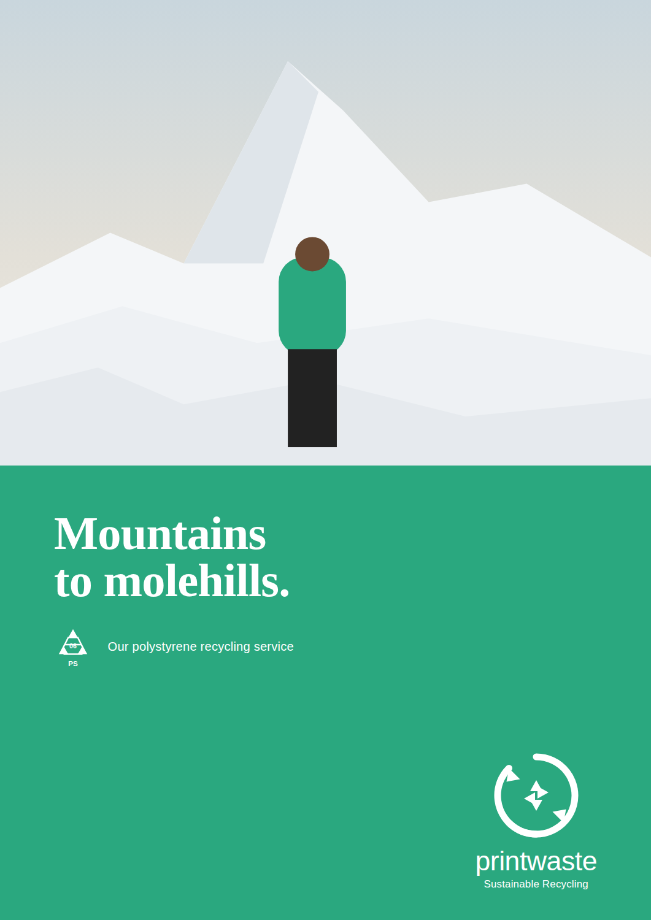Mountains
to molehills.
06 PS Our polystyrene recycling service
printwaste
Sustainable Recycling